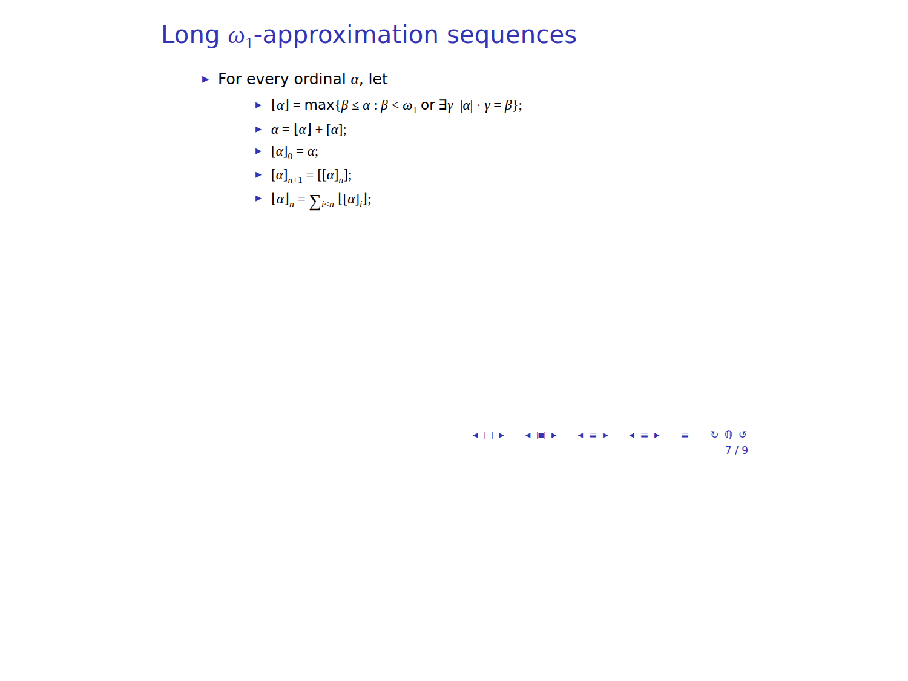Long ω1-approximation sequences
For every ordinal α, let
⌊α⌋ = max{β ≤ α : β < ω1 or ∃γ |α| · γ = β};
α = ⌊α⌋ + [α];
[α]0 = α;
[α]n+1 = [[α]n];
⌊α⌋n = ∑i<n ⌊[α]i⌋;
◂ □ ▸ ◂ ▣ ▸ ◂ ≡ ▸ ◂ ≡ ▸ ≡ ↻ ℚ ↺
7 / 9